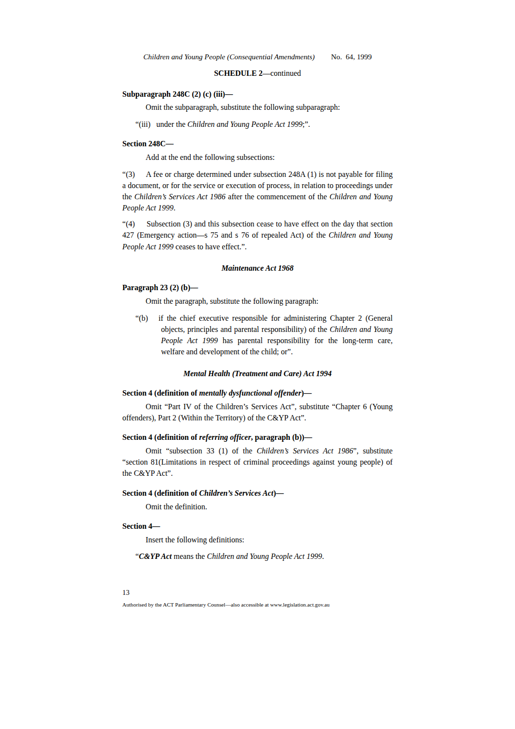Children and Young People (Consequential Amendments)No. 64, 1999
SCHEDULE 2—continued
Subparagraph 248C (2) (c) (iii)—
Omit the subparagraph, substitute the following subparagraph:
“(iii) under the Children and Young People Act 1999;”.
Section 248C—
Add at the end the following subsections:
“(3) A fee or charge determined under subsection 248A (1) is not payable for filing a document, or for the service or execution of process, in relation to proceedings under the Children’s Services Act 1986 after the commencement of the Children and Young People Act 1999.
“(4) Subsection (3) and this subsection cease to have effect on the day that section 427 (Emergency action—s 75 and s 76 of repealed Act) of the Children and Young People Act 1999 ceases to have effect.”.
Maintenance Act 1968
Paragraph 23 (2) (b)—
Omit the paragraph, substitute the following paragraph:
“(b) if the chief executive responsible for administering Chapter 2 (General objects, principles and parental responsibility) of the Children and Young People Act 1999 has parental responsibility for the long-term care, welfare and development of the child; or”.
Mental Health (Treatment and Care) Act 1994
Section 4 (definition of mentally dysfunctional offender)—
Omit “Part IV of the Children’s Services Act”, substitute “Chapter 6 (Young offenders), Part 2 (Within the Territory) of the C&YP Act”.
Section 4 (definition of referring officer, paragraph (b))—
Omit “subsection 33 (1) of the Children’s Services Act 1986”, substitute “section 81(Limitations in respect of criminal proceedings against young people) of the C&YP Act”.
Section 4 (definition of Children’s Services Act)—
Omit the definition.
Section 4—
Insert the following definitions:
“C&YP Act means the Children and Young People Act 1999.
13
Authorised by the ACT Parliamentary Counsel—also accessible at www.legislation.act.gov.au